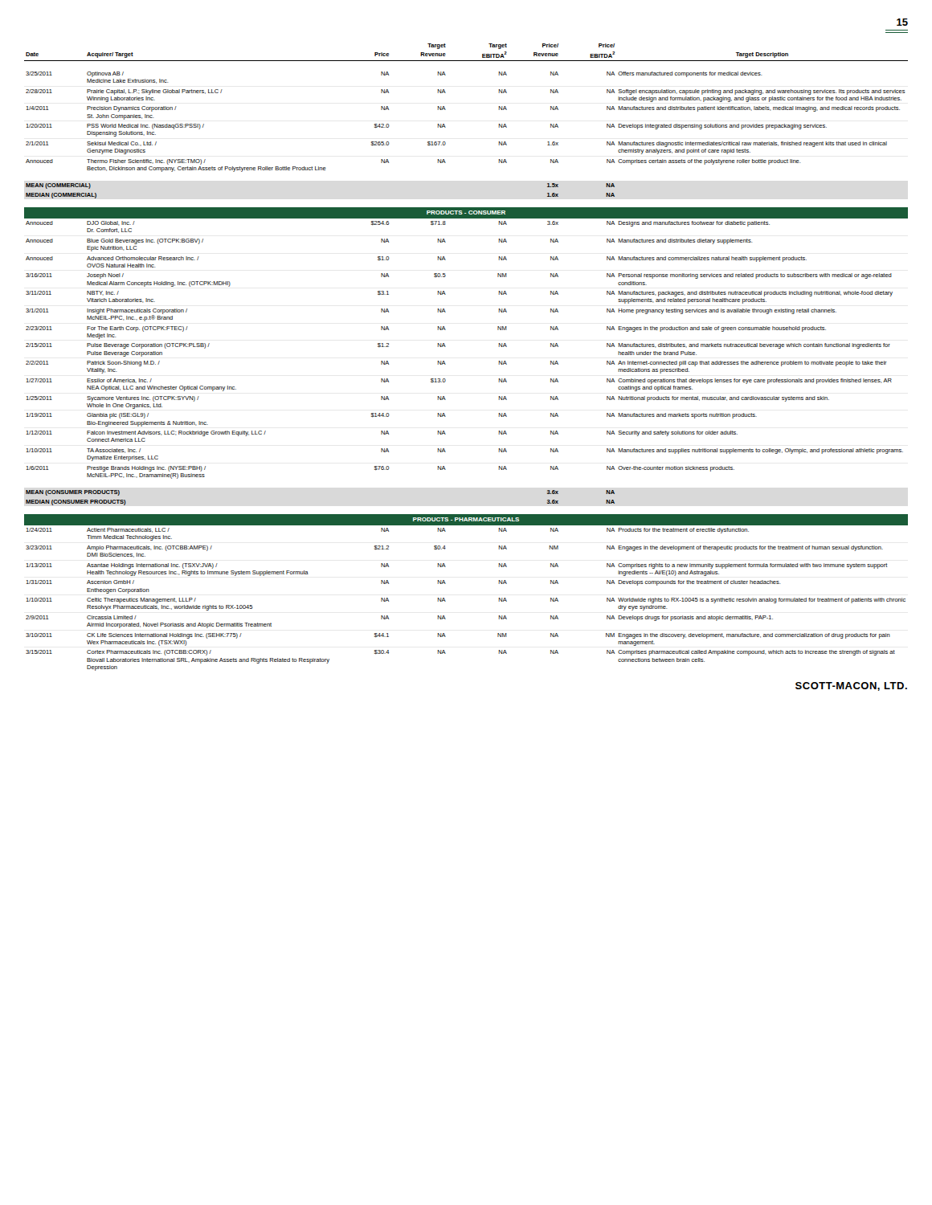15
| | | | Target | Target | Price/ | Price/ | |
| --- | --- | --- | --- | --- | --- | --- | --- |
| Date | Acquirer/ Target | Price | Revenue | EBITDA 2 | Revenue | EBITDA 2 | Target Description |
| 3/25/2011 | Optinova AB / Medicine Lake Extrusions, Inc. | NA | NA | NA | NA | NA | Offers manufactured components for medical devices. |
| 2/28/2011 | Prairie Capital, L.P.; Skyline Global Partners, LLC / Winning Laboratories Inc. | NA | NA | NA | NA | NA | Softgel encapsulation, capsule printing and packaging, and warehousing services. Its products and services include design and formulation, packaging, and glass or plastic containers for the food and HBA industries. |
| 1/4/2011 | Precision Dynamics Corporation / St. John Companies, Inc. | NA | NA | NA | NA | NA | Manufactures and distributes patient identification, labels, medical imaging, and medical records products. |
| 1/20/2011 | PSS World Medical Inc. (NasdaqGS:PSSI) / Dispensing Solutions, Inc. | $42.0 | NA | NA | NA | NA | Develops integrated dispensing solutions and provides prepackaging services. |
| 2/1/2011 | Sekisui Medical Co., Ltd. / Genzyme Diagnostics | $265.0 | $167.0 | NA | 1.6x | NA | Manufactures diagnostic intermediates/critical raw materials, finished reagent kits that used in clinical chemistry analyzers, and point of care rapid tests. |
| Annouced | Thermo Fisher Scientific, Inc. (NYSE:TMO) / Becton, Dickinson and Company, Certain Assets of Polystyrene Roller Bottle Product Line | NA | NA | NA | NA | NA | Comprises certain assets of the polystyrene roller bottle product line. |
| MEAN (COMMERCIAL) | 1.5x | NA | |
| MEDIAN (COMMERCIAL) | 1.6x | NA | |
| PRODUCTS - CONSUMER |
| Annouced | DJO Global, Inc. / Dr. Comfort, LLC | $254.6 | $71.8 | NA | 3.6x | NA | Designs and manufactures footwear for diabetic patients. |
| Annouced | Blue Gold Beverages Inc. (OTCPK:BGBV) / Epic Nutrition, LLC | NA | NA | NA | NA | NA | Manufactures and distributes dietary supplements. |
| Annouced | Advanced Orthomolecular Research Inc. / OVOS Natural Health Inc. | $1.0 | NA | NA | NA | NA | Manufactures and commercializes natural health supplement products. |
| 3/16/2011 | Joseph Noel / Medical Alarm Concepts Holding, Inc. (OTCPK:MDHI) | NA | $0.5 | NM | NA | NA | Personal response monitoring services and related products to subscribers with medical or age-related conditions. |
| 3/11/2011 | NBTY, Inc. / Vitarich Laboratories, Inc. | $3.1 | NA | NA | NA | NA | Manufactures, packages, and distributes nutraceutical products including nutritional, whole-food dietary supplements, and related personal healthcare products. |
| 3/1/2011 | Insight Pharmaceuticals Corporation / McNEIL-PPC, Inc., e.p.t® Brand | NA | NA | NA | NA | NA | Home pregnancy testing services and is available through existing retail channels. |
| 2/23/2011 | For The Earth Corp. (OTCPK:FTEC) / Medjet Inc. | NA | NA | NM | NA | NA | Engages in the production and sale of green consumable household products. |
| 2/15/2011 | Pulse Beverage Corporation (OTCPK:PLSB) / Pulse Beverage Corporation | $1.2 | NA | NA | NA | NA | Manufactures, distributes, and markets nutraceutical beverage which contain functional ingredients for health under the brand Pulse. |
| 2/2/2011 | Patrick Soon-Shiong M.D. / Vitality, Inc. | NA | NA | NA | NA | NA | An Internet-connected pill cap that addresses the adherence problem to motivate people to take their medications as prescribed. |
| 1/27/2011 | Essilor of America, Inc. / NEA Optical, LLC and Winchester Optical Company Inc. | NA | $13.0 | NA | NA | NA | Combined operations that develops lenses for eye care professionals and provides finished lenses, AR coatings and optical frames. |
| 1/25/2011 | Sycamore Ventures Inc. (OTCPK:SYVN) / Whole In One Organics, Ltd. | NA | NA | NA | NA | NA | Nutritional products for mental, muscular, and cardiovascular systems and skin. |
| 1/19/2011 | Glanbia plc (ISE:GL9) / Bio-Engineered Supplements & Nutrition, Inc. | $144.0 | NA | NA | NA | NA | Manufactures and markets sports nutrition products. |
| 1/12/2011 | Falcon Investment Advisors, LLC; Rockbridge Growth Equity, LLC / Connect America LLC | NA | NA | NA | NA | NA | Security and safety solutions for older adults. |
| 1/10/2011 | TA Associates, Inc. / Dymatize Enterprises, LLC | NA | NA | NA | NA | NA | Manufactures and supplies nutritional supplements to college, Olympic, and professional athletic programs. |
| 1/6/2011 | Prestige Brands Holdings Inc. (NYSE:PBH) / McNEIL-PPC, Inc., Dramamine(R) Business | $76.0 | NA | NA | NA | NA | Over-the-counter motion sickness products. |
| MEAN (CONSUMER PRODUCTS) | 3.6x | NA | |
| MEDIAN (CONSUMER PRODUCTS) | 3.6x | NA | |
| PRODUCTS - PHARMACEUTICALS |
| 1/24/2011 | Actient Pharmaceuticals, LLC / Timm Medical Technologies Inc. | NA | NA | NA | NA | NA | Products for the treatment of erectile dysfunction. |
| 3/23/2011 | Ampio Pharmaceuticals, Inc. (OTCBB:AMPE) / DMI BioSciences, Inc. | $21.2 | $0.4 | NA | NM | NA | Engages in the development of therapeutic products for the treatment of human sexual dysfunction. |
| 1/13/2011 | Asantae Holdings International Inc. (TSXV:JVA) / Health Technology Resources Inc., Rights to Immune System Supplement Formula | NA | NA | NA | NA | NA | Comprises rights to a new immunity supplement formula formulated with two immune system support ingredients -- Ai/E(10) and Astragalus. |
| 1/31/2011 | Ascenion GmbH / Entheogen Corporation | NA | NA | NA | NA | NA | Develops compounds for the treatment of cluster headaches. |
| 1/10/2011 | Celtic Therapeutics Management, LLLP / Resolvyx Pharmaceuticals, Inc., worldwide rights to RX-10045 | NA | NA | NA | NA | NA | Worldwide rights to RX-10045 is a synthetic resolvin analog formulated for treatment of patients with chronic dry eye syndrome. |
| 2/9/2011 | Circassia Limited / Airmid Incorporated, Novel Psoriasis and Atopic Dermatitis Treatment | NA | NA | NA | NA | NA | Develops drugs for psoriasis and atopic dermatitis, PAP-1. |
| 3/10/2011 | CK Life Sciences International Holdings Inc. (SEHK:775) / Wex Pharmaceuticals Inc. (TSX:WXI) | $44.1 | NA | NM | NA | NM | Engages in the discovery, development, manufacture, and commercialization of drug products for pain management. |
| 3/15/2011 | Cortex Pharmaceuticals Inc. (OTCBB:CORX) / Biovail Laboratories International SRL, Ampakine Assets and Rights Related to Respiratory Depression | $30.4 | NA | NA | NA | NA | Comprises pharmaceutical called Ampakine compound, which acts to increase the strength of signals at connections between brain cells. |
SCOTT-MACON, LTD.